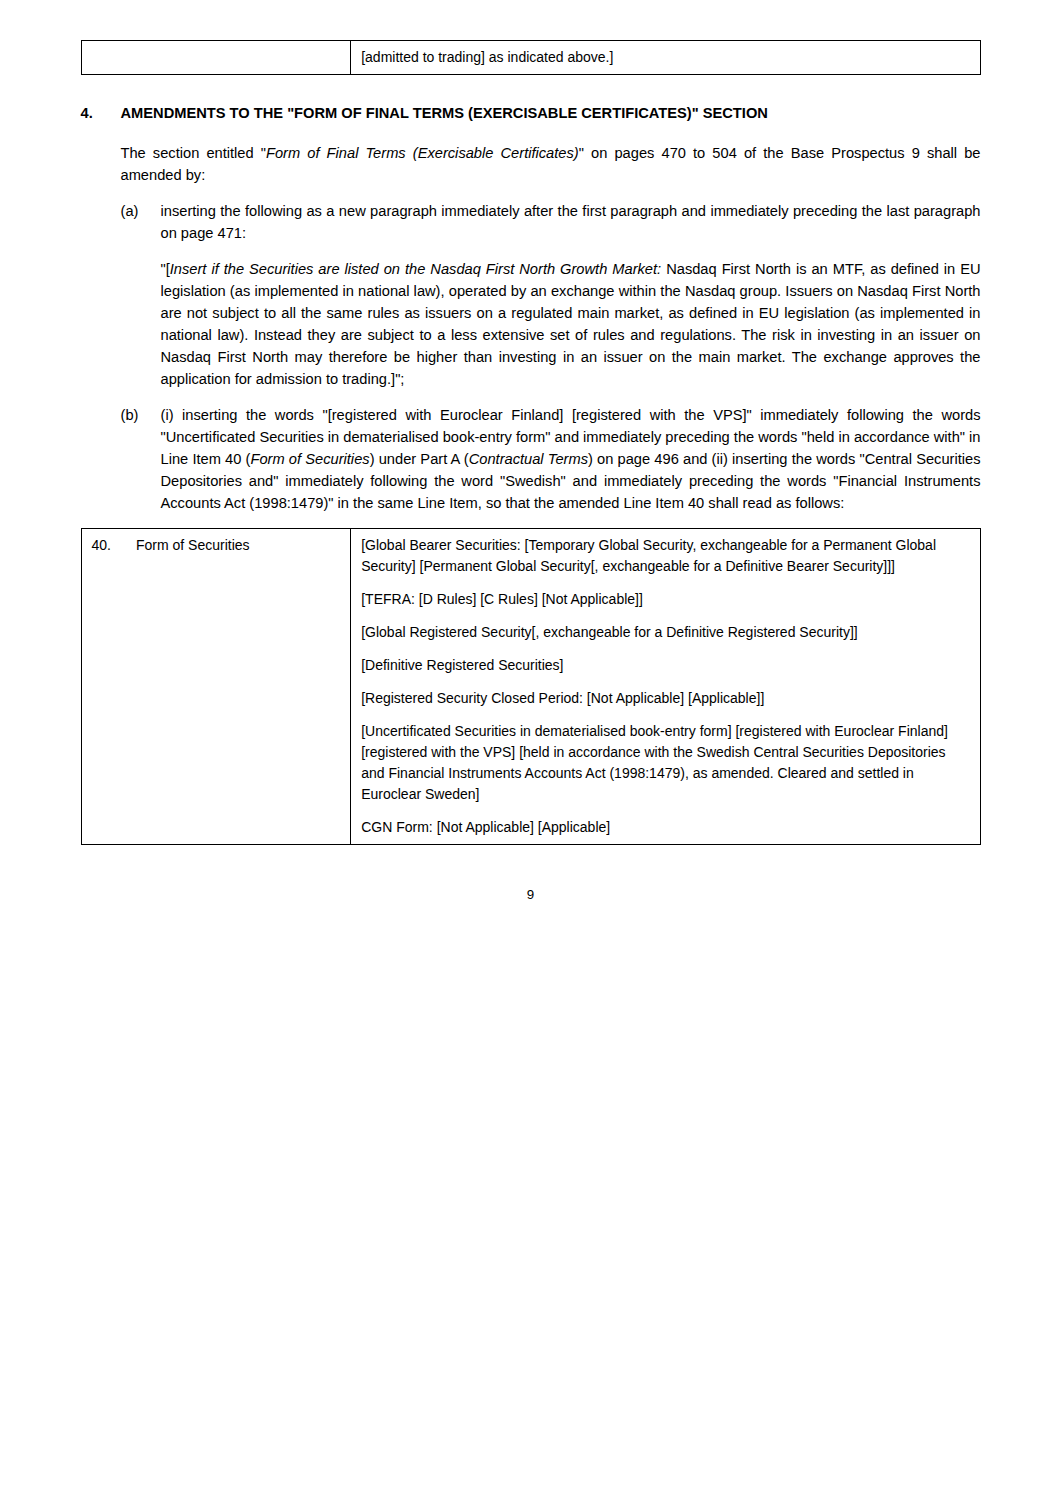| | [admitted to trading] as indicated above.] |
4. AMENDMENTS TO THE "FORM OF FINAL TERMS (EXERCISABLE CERTIFICATES)" SECTION
The section entitled "Form of Final Terms (Exercisable Certificates)" on pages 470 to 504 of the Base Prospectus 9 shall be amended by:
(a)
inserting the following as a new paragraph immediately after the first paragraph and immediately preceding the last paragraph on page 471:
"[Insert if the Securities are listed on the Nasdaq First North Growth Market: Nasdaq First North is an MTF, as defined in EU legislation (as implemented in national law), operated by an exchange within the Nasdaq group. Issuers on Nasdaq First North are not subject to all the same rules as issuers on a regulated main market, as defined in EU legislation (as implemented in national law). Instead they are subject to a less extensive set of rules and regulations. The risk in investing in an issuer on Nasdaq First North may therefore be higher than investing in an issuer on the main market. The exchange approves the application for admission to trading.]";
(b)
(i) inserting the words "[registered with Euroclear Finland] [registered with the VPS]" immediately following the words "Uncertificated Securities in dematerialised book-entry form" and immediately preceding the words "held in accordance with" in Line Item 40 (Form of Securities) under Part A (Contractual Terms) on page 496 and (ii) inserting the words "Central Securities Depositories and" immediately following the word "Swedish" and immediately preceding the words "Financial Instruments Accounts Act (1998:1479)" in the same Line Item, so that the amended Line Item 40 shall read as follows:
| 40. | Form of Securities | [Global Bearer Securities: [Temporary Global Security, exchangeable for a Permanent Global Security] [Permanent Global Security[, exchangeable for a Definitive Bearer Security]]] [TEFRA: [D Rules] [C Rules] [Not Applicable]] [Global Registered Security[, exchangeable for a Definitive Registered Security]] [Definitive Registered Securities] [Registered Security Closed Period: [Not Applicable] [Applicable]] [Uncertificated Securities in dematerialised book-entry form] [registered with Euroclear Finland] [registered with the VPS] [held in accordance with the Swedish Central Securities Depositories and Financial Instruments Accounts Act (1998:1479), as amended. Cleared and settled in Euroclear Sweden] CGN Form: [Not Applicable] [Applicable] |
9